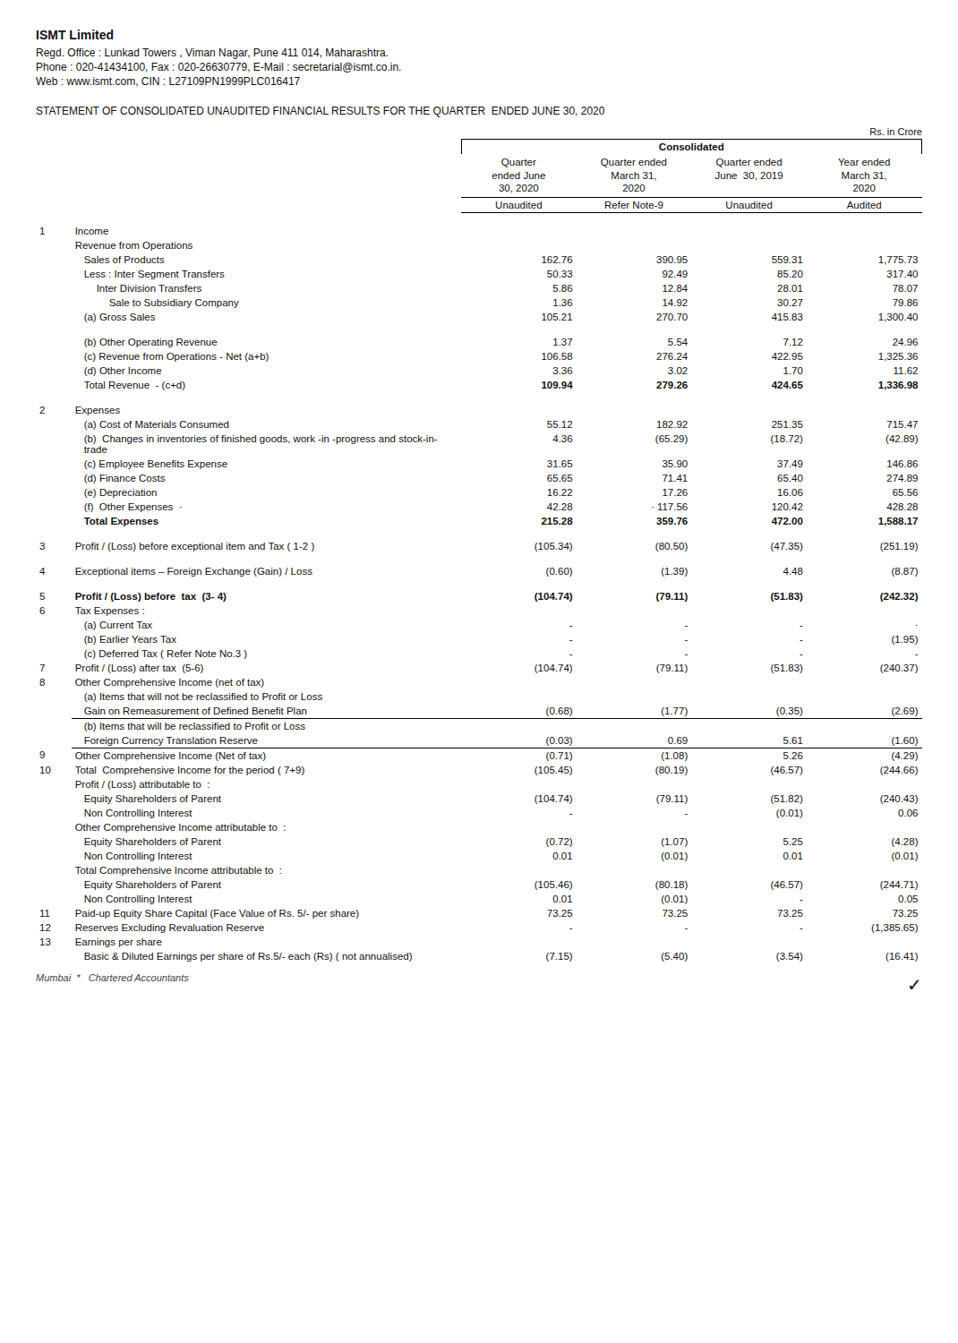ISMT Limited
Regd. Office : Lunkad Towers , Viman Nagar, Pune 411 014, Maharashtra.
Phone : 020-41434100, Fax : 020-26630779, E-Mail : secretarial@ismt.co.in.
Web : www.ismt.com, CIN : L27109PN1999PLC016417
STATEMENT OF CONSOLIDATED UNAUDITED FINANCIAL RESULTS FOR THE QUARTER ENDED JUNE 30, 2020
Rs. in Crore
| | | Consolidated |
| --- | --- | --- |
| Quarter ended June 30, 2020 | Quarter ended March 31, 2020 | Quarter ended June 30, 2019 | Year ended March 31, 2020 |
| Unaudited | Refer Note-9 | Unaudited | Audited |
| 1 | Income | | | | |
| | Revenue from Operations | | | | |
| | Sales of Products | 162.76 | 390.95 | 559.31 | 1,775.73 |
| | Less : Inter Segment Transfers | 50.33 | 92.49 | 85.20 | 317.40 |
| | Inter Division Transfers | 5.86 | 12.84 | 28.01 | 78.07 |
| | Sale to Subsidiary Company | 1.36 | 14.92 | 30.27 | 79.86 |
| | (a) Gross Sales | 105.21 | 270.70 | 415.83 | 1,300.40 |
| | (b) Other Operating Revenue | 1.37 | 5.54 | 7.12 | 24.96 |
| | (c) Revenue from Operations - Net (a+b) | 106.58 | 276.24 | 422.95 | 1,325.36 |
| | (d) Other Income | 3.36 | 3.02 | 1.70 | 11.62 |
| | Total Revenue - (c+d) | 109.94 | 279.26 | 424.65 | 1,336.98 |
| 2 | Expenses | | | | |
| | (a) Cost of Materials Consumed | 55.12 | 182.92 | 251.35 | 715.47 |
| | (b) Changes in inventories of finished goods, work -in -progress and stock-in-trade | 4.36 | (65.29) | (18.72) | (42.89) |
| | (c) Employee Benefits Expense | 31.65 | 35.90 | 37.49 | 146.86 |
| | (d) Finance Costs | 65.65 | 71.41 | 65.40 | 274.89 |
| | (e) Depreciation | 16.22 | 17.26 | 16.06 | 65.56 |
| | (f) Other Expenses · | 42.28 | · 117.56 | 120.42 | 428.28 |
| | Total Expenses | 215.28 | 359.76 | 472.00 | 1,588.17 |
| 3 | Profit / (Loss) before exceptional item and Tax ( 1-2 ) | (105.34) | (80.50) | (47.35) | (251.19) |
| 4 | Exceptional items – Foreign Exchange (Gain) / Loss | (0.60) | (1.39) | 4.48 | (8.87) |
| 5 | Profit / (Loss) before tax (3- 4) | (104.74) | (79.11) | (51.83) | (242.32) |
| 6 | Tax Expenses : | | | | |
| | (a) Current Tax | - | - | - | · |
| | (b) Earlier Years Tax | - | - | - | (1.95) |
| | (c) Deferred Tax ( Refer Note No.3 ) | - | - | - | - |
| 7 | Profit / (Loss) after tax (5-6) | (104.74) | (79.11) | (51.83) | (240.37) |
| 8 | Other Comprehensive Income (net of tax) | | | | |
| | (a) Items that will not be reclassified to Profit or Loss | | | | |
| | Gain on Remeasurement of Defined Benefit Plan | (0.68) | (1.77) | (0.35) | (2.69) |
| | (b) Items that will be reclassified to Profit or Loss | | | | |
| | Foreign Currency Translation Reserve | (0.03) | 0.69 | 5.61 | (1.60) |
| 9 | Other Comprehensive Income (Net of tax) | (0.71) | (1.08) | 5.26 | (4.29) |
| 10 | Total Comprehensive Income for the period ( 7+9) | (105.45) | (80.19) | (46.57) | (244.66) |
| | Profit / (Loss) attributable to : | | | | |
| | Equity Shareholders of Parent | (104.74) | (79.11) | (51.82) | (240.43) |
| | Non Controlling Interest | - | - | (0.01) | 0.06 |
| | Other Comprehensive Income attributable to : | | | | |
| | Equity Shareholders of Parent | (0.72) | (1.07) | 5.25 | (4.28) |
| | Non Controlling Interest | 0.01 | (0.01) | 0.01 | (0.01) |
| | Total Comprehensive Income attributable to : | | | | |
| | Equity Shareholders of Parent | (105.46) | (80.18) | (46.57) | (244.71) |
| | Non Controlling Interest | 0.01 | (0.01) | - | 0.05 |
| 11 | Paid-up Equity Share Capital (Face Value of Rs. 5/- per share) | 73.25 | 73.25 | 73.25 | 73.25 |
| 12 | Reserves Excluding Revaluation Reserve | - | - | - | (1,385.65) |
| 13 | Earnings per share | | | | |
| | Basic & Diluted Earnings per share of Rs.5/- each (Rs) ( not annualised) | (7.15) | (5.40) | (3.54) | (16.41) |
Mumbai * Chartered Accountants
✓